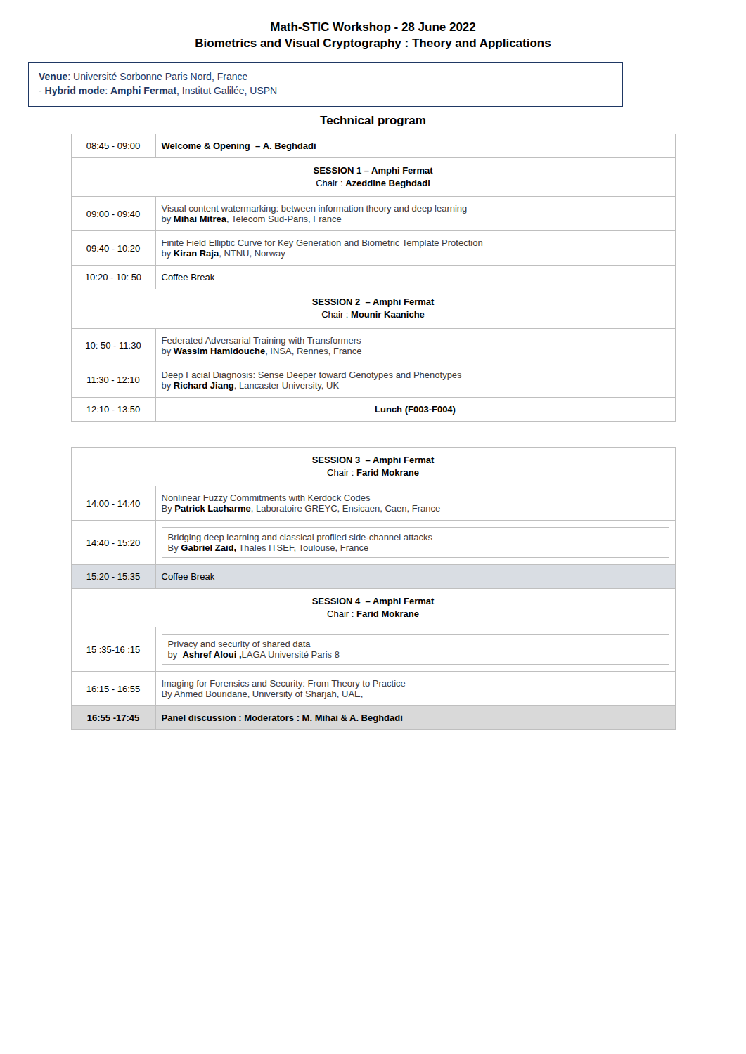Math-STIC Workshop - 28 June 2022 Biometrics and Visual Cryptography : Theory and Applications
Venue: Université Sorbonne Paris Nord, France
- Hybrid mode: Amphi Fermat, Institut Galilée, USPN
Technical program
| 08:45 - 09:00 | Welcome & Opening – A. Beghdadi |
| SESSION 1 – Amphi Fermat Chair : Azeddine Beghdadi |
| 09:00 - 09:40 | Visual content watermarking: between information theory and deep learning by Mihai Mitrea , Telecom Sud-Paris, France |
| 09:40 - 10:20 | Finite Field Elliptic Curve for Key Generation and Biometric Template Protection by Kiran Raja , NTNU, Norway |
| 10:20 - 10: 50 | Coffee Break |
| SESSION 2 – Amphi Fermat Chair : Mounir Kaaniche |
| 10: 50 - 11:30 | Federated Adversarial Training with Transformers by Wassim Hamidouche , INSA, Rennes, France |
| 11:30 - 12:10 | Deep Facial Diagnosis: Sense Deeper toward Genotypes and Phenotypes by Richard Jiang , Lancaster University, UK |
| 12:10 - 13:50 | Lunch (F003-F004) |
| SESSION 3 – Amphi Fermat Chair : Farid Mokrane |
| 14:00 - 14:40 | Nonlinear Fuzzy Commitments with Kerdock Codes By Patrick Lacharme , Laboratoire GREYC, Ensicaen, Caen, France |
| 14:40 - 15:20 | Bridging deep learning and classical profiled side-channel attacks By Gabriel Zaid, Thales ITSEF, Toulouse, France |
| 15:20 - 15:35 | Coffee Break |
| SESSION 4 – Amphi Fermat Chair : Farid Mokrane |
| 15 :35-16 :15 | Privacy and security of shared data by Ashref Aloui , LAGA Université Paris 8 |
| 16:15 - 16:55 | Imaging for Forensics and Security: From Theory to Practice By Ahmed Bouridane, University of Sharjah, UAE, |
| 16:55 -17:45 | Panel discussion : Moderators : M. Mihai & A. Beghdadi |